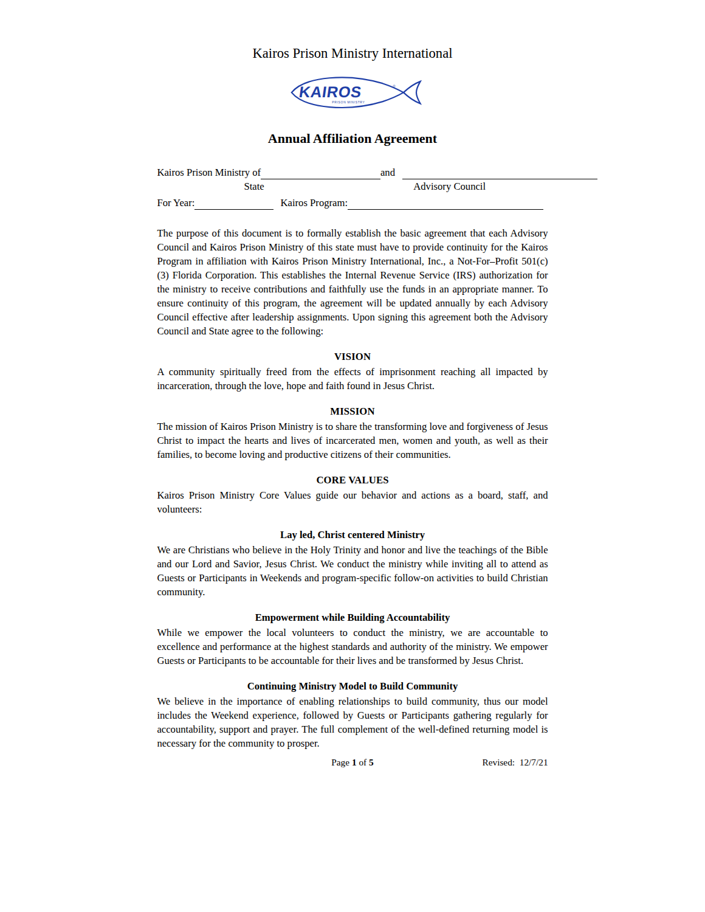Kairos Prison Ministry International
KAIROS ® PRISON MINISTRY
Annual Affiliation Agreement
Kairos Prison Ministry of and
State Advisory Council
For Year: Kairos Program:
The purpose of this document is to formally establish the basic agreement that each Advisory Council and Kairos Prison Ministry of this state must have to provide continuity for the Kairos Program in affiliation with Kairos Prison Ministry International, Inc., a Not-For–Profit 501(c)(3) Florida Corporation. This establishes the Internal Revenue Service (IRS) authorization for the ministry to receive contributions and faithfully use the funds in an appropriate manner. To ensure continuity of this program, the agreement will be updated annually by each Advisory Council effective after leadership assignments. Upon signing this agreement both the Advisory Council and State agree to the following:
VISION
A community spiritually freed from the effects of imprisonment reaching all impacted by incarceration, through the love, hope and faith found in Jesus Christ.
MISSION
The mission of Kairos Prison Ministry is to share the transforming love and forgiveness of Jesus Christ to impact the hearts and lives of incarcerated men, women and youth, as well as their families, to become loving and productive citizens of their communities.
CORE VALUES
Kairos Prison Ministry Core Values guide our behavior and actions as a board, staff, and volunteers:
Lay led, Christ centered Ministry
We are Christians who believe in the Holy Trinity and honor and live the teachings of the Bible and our Lord and Savior, Jesus Christ. We conduct the ministry while inviting all to attend as Guests or Participants in Weekends and program-specific follow-on activities to build Christian community.
Empowerment while Building Accountability
While we empower the local volunteers to conduct the ministry, we are accountable to excellence and performance at the highest standards and authority of the ministry. We empower Guests or Participants to be accountable for their lives and be transformed by Jesus Christ.
Continuing Ministry Model to Build Community
We believe in the importance of enabling relationships to build community, thus our model includes the Weekend experience, followed by Guests or Participants gathering regularly for accountability, support and prayer. The full complement of the well-defined returning model is necessary for the community to prosper.
Page 1 of 5
Revised: 12/7/21